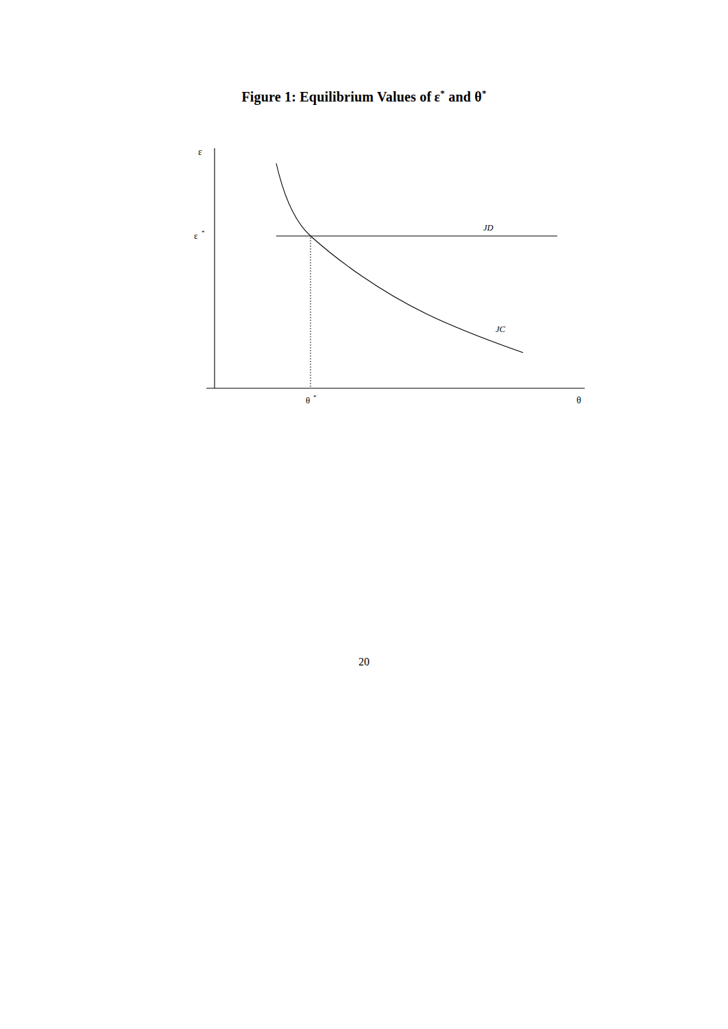Figure 1: Equilibrium Values of ε* and θ*
ε   ε * JD JC θ * θ
20